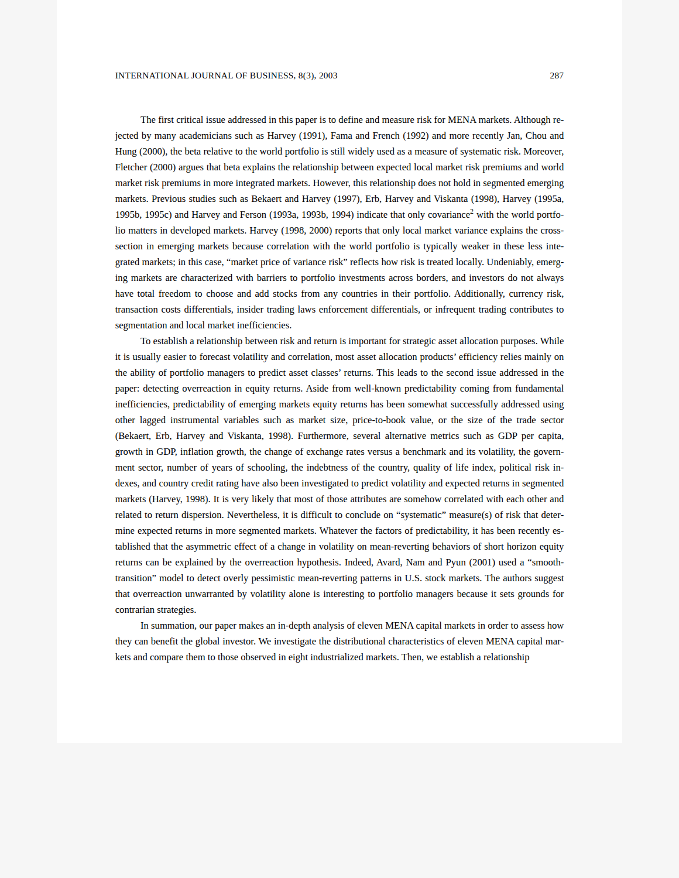International Journal of Business, 8(3), 2003 287
The first critical issue addressed in this paper is to define and measure risk for MENA markets. Although rejected by many academicians such as Harvey (1991), Fama and French (1992) and more recently Jan, Chou and Hung (2000), the beta relative to the world portfolio is still widely used as a measure of systematic risk. Moreover, Fletcher (2000) argues that beta explains the relationship between expected local market risk premiums and world market risk premiums in more integrated markets. However, this relationship does not hold in segmented emerging markets. Previous studies such as Bekaert and Harvey (1997), Erb, Harvey and Viskanta (1998), Harvey (1995a, 1995b, 1995c) and Harvey and Ferson (1993a, 1993b, 1994) indicate that only covariance2 with the world portfolio matters in developed markets. Harvey (1998, 2000) reports that only local market variance explains the cross-section in emerging markets because correlation with the world portfolio is typically weaker in these less integrated markets; in this case, “market price of variance risk” reflects how risk is treated locally. Undeniably, emerging markets are characterized with barriers to portfolio investments across borders, and investors do not always have total freedom to choose and add stocks from any countries in their portfolio. Additionally, currency risk, transaction costs differentials, insider trading laws enforcement differentials, or infrequent trading contributes to segmentation and local market inefficiencies.
To establish a relationship between risk and return is important for strategic asset allocation purposes. While it is usually easier to forecast volatility and correlation, most asset allocation products’ efficiency relies mainly on the ability of portfolio managers to predict asset classes’ returns. This leads to the second issue addressed in the paper: detecting overreaction in equity returns. Aside from well-known predictability coming from fundamental inefficiencies, predictability of emerging markets equity returns has been somewhat successfully addressed using other lagged instrumental variables such as market size, price-to-book value, or the size of the trade sector (Bekaert, Erb, Harvey and Viskanta, 1998). Furthermore, several alternative metrics such as GDP per capita, growth in GDP, inflation growth, the change of exchange rates versus a benchmark and its volatility, the government sector, number of years of schooling, the indebtness of the country, quality of life index, political risk indexes, and country credit rating have also been investigated to predict volatility and expected returns in segmented markets (Harvey, 1998). It is very likely that most of those attributes are somehow correlated with each other and related to return dispersion. Nevertheless, it is difficult to conclude on “systematic” measure(s) of risk that determine expected returns in more segmented markets. Whatever the factors of predictability, it has been recently established that the asymmetric effect of a change in volatility on mean-reverting behaviors of short horizon equity returns can be explained by the overreaction hypothesis. Indeed, Avard, Nam and Pyun (2001) used a “smooth-transition” model to detect overly pessimistic mean-reverting patterns in U.S. stock markets. The authors suggest that overreaction unwarranted by volatility alone is interesting to portfolio managers because it sets grounds for contrarian strategies.
In summation, our paper makes an in-depth analysis of eleven MENA capital markets in order to assess how they can benefit the global investor. We investigate the distributional characteristics of eleven MENA capital markets and compare them to those observed in eight industrialized markets. Then, we establish a relationship